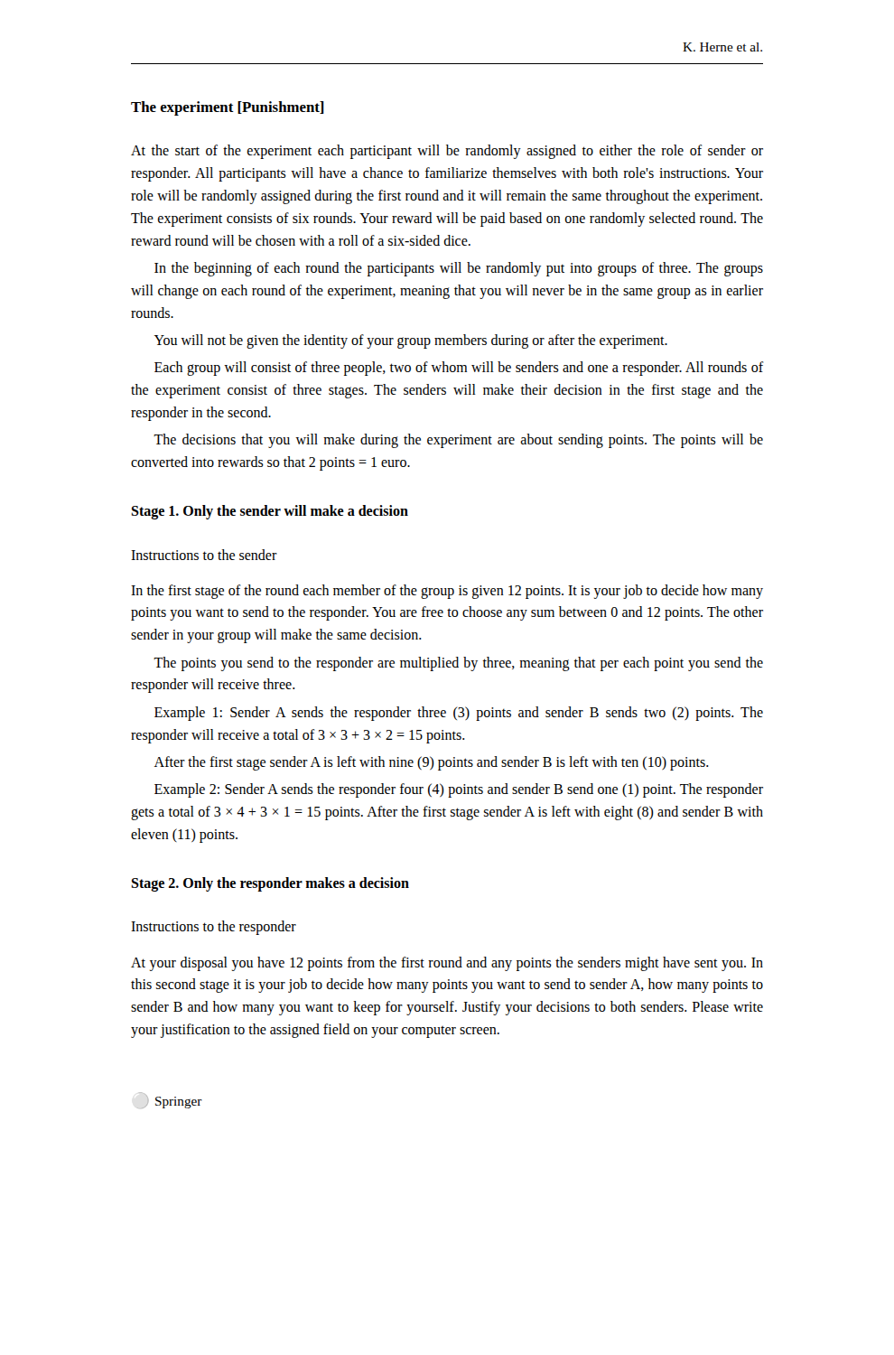K. Herne et al.
The experiment [Punishment]
At the start of the experiment each participant will be randomly assigned to either the role of sender or responder. All participants will have a chance to familiarize themselves with both role's instructions. Your role will be randomly assigned during the first round and it will remain the same throughout the experiment. The experiment consists of six rounds. Your reward will be paid based on one randomly selected round. The reward round will be chosen with a roll of a six-sided dice.
In the beginning of each round the participants will be randomly put into groups of three. The groups will change on each round of the experiment, meaning that you will never be in the same group as in earlier rounds.
You will not be given the identity of your group members during or after the experiment.
Each group will consist of three people, two of whom will be senders and one a responder. All rounds of the experiment consist of three stages. The senders will make their decision in the first stage and the responder in the second.
The decisions that you will make during the experiment are about sending points. The points will be converted into rewards so that 2 points = 1 euro.
Stage 1. Only the sender will make a decision
Instructions to the sender
In the first stage of the round each member of the group is given 12 points. It is your job to decide how many points you want to send to the responder. You are free to choose any sum between 0 and 12 points. The other sender in your group will make the same decision.
The points you send to the responder are multiplied by three, meaning that per each point you send the responder will receive three.
Example 1: Sender A sends the responder three (3) points and sender B sends two (2) points. The responder will receive a total of 3 × 3 + 3 × 2 = 15 points.
After the first stage sender A is left with nine (9) points and sender B is left with ten (10) points.
Example 2: Sender A sends the responder four (4) points and sender B send one (1) point. The responder gets a total of 3 × 4 + 3 × 1 = 15 points. After the first stage sender A is left with eight (8) and sender B with eleven (11) points.
Stage 2. Only the responder makes a decision
Instructions to the responder
At your disposal you have 12 points from the first round and any points the senders might have sent you. In this second stage it is your job to decide how many points you want to send to sender A, how many points to sender B and how many you want to keep for yourself. Justify your decisions to both senders. Please write your justification to the assigned field on your computer screen.
⚪Springer